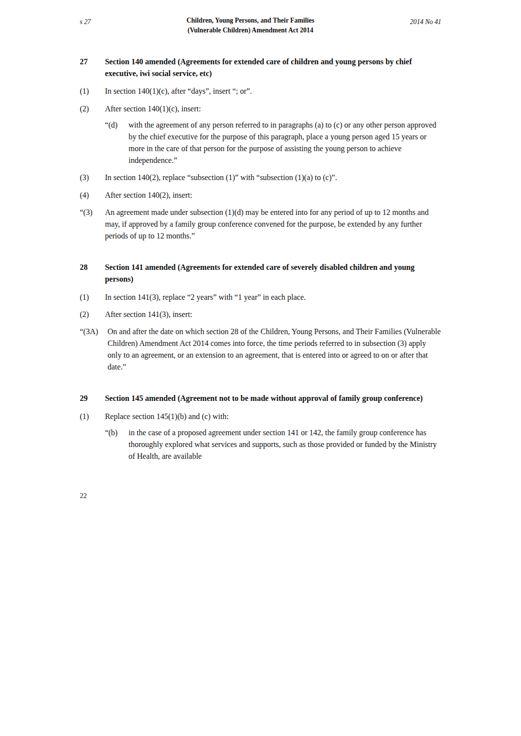s 27
Children, Young Persons, and Their Families
(Vulnerable Children) Amendment Act 2014
2014 No 41
27 Section 140 amended (Agreements for extended care of children and young persons by chief executive, iwi social service, etc)
(1) In section 140(1)(c), after “days”, insert “; or”.
(2) After section 140(1)(c), insert:
“(d) with the agreement of any person referred to in paragraphs (a) to (c) or any other person approved by the chief executive for the purpose of this paragraph, place a young person aged 15 years or more in the care of that person for the purpose of assisting the young person to achieve independence.”
(3) In section 140(2), replace “subsection (1)” with “subsection (1)(a) to (c)”.
(4) After section 140(2), insert:
“(3) An agreement made under subsection (1)(d) may be entered into for any period of up to 12 months and may, if approved by a family group conference convened for the purpose, be extended by any further periods of up to 12 months.”
28 Section 141 amended (Agreements for extended care of severely disabled children and young persons)
(1) In section 141(3), replace “2 years” with “1 year” in each place.
(2) After section 141(3), insert:
“(3A) On and after the date on which section 28 of the Children, Young Persons, and Their Families (Vulnerable Children) Amendment Act 2014 comes into force, the time periods referred to in subsection (3) apply only to an agreement, or an extension to an agreement, that is entered into or agreed to on or after that date.”
29 Section 145 amended (Agreement not to be made without approval of family group conference)
(1) Replace section 145(1)(b) and (c) with:
“(b) in the case of a proposed agreement under section 141 or 142, the family group conference has thoroughly explored what services and supports, such as those provided or funded by the Ministry of Health, are available
22